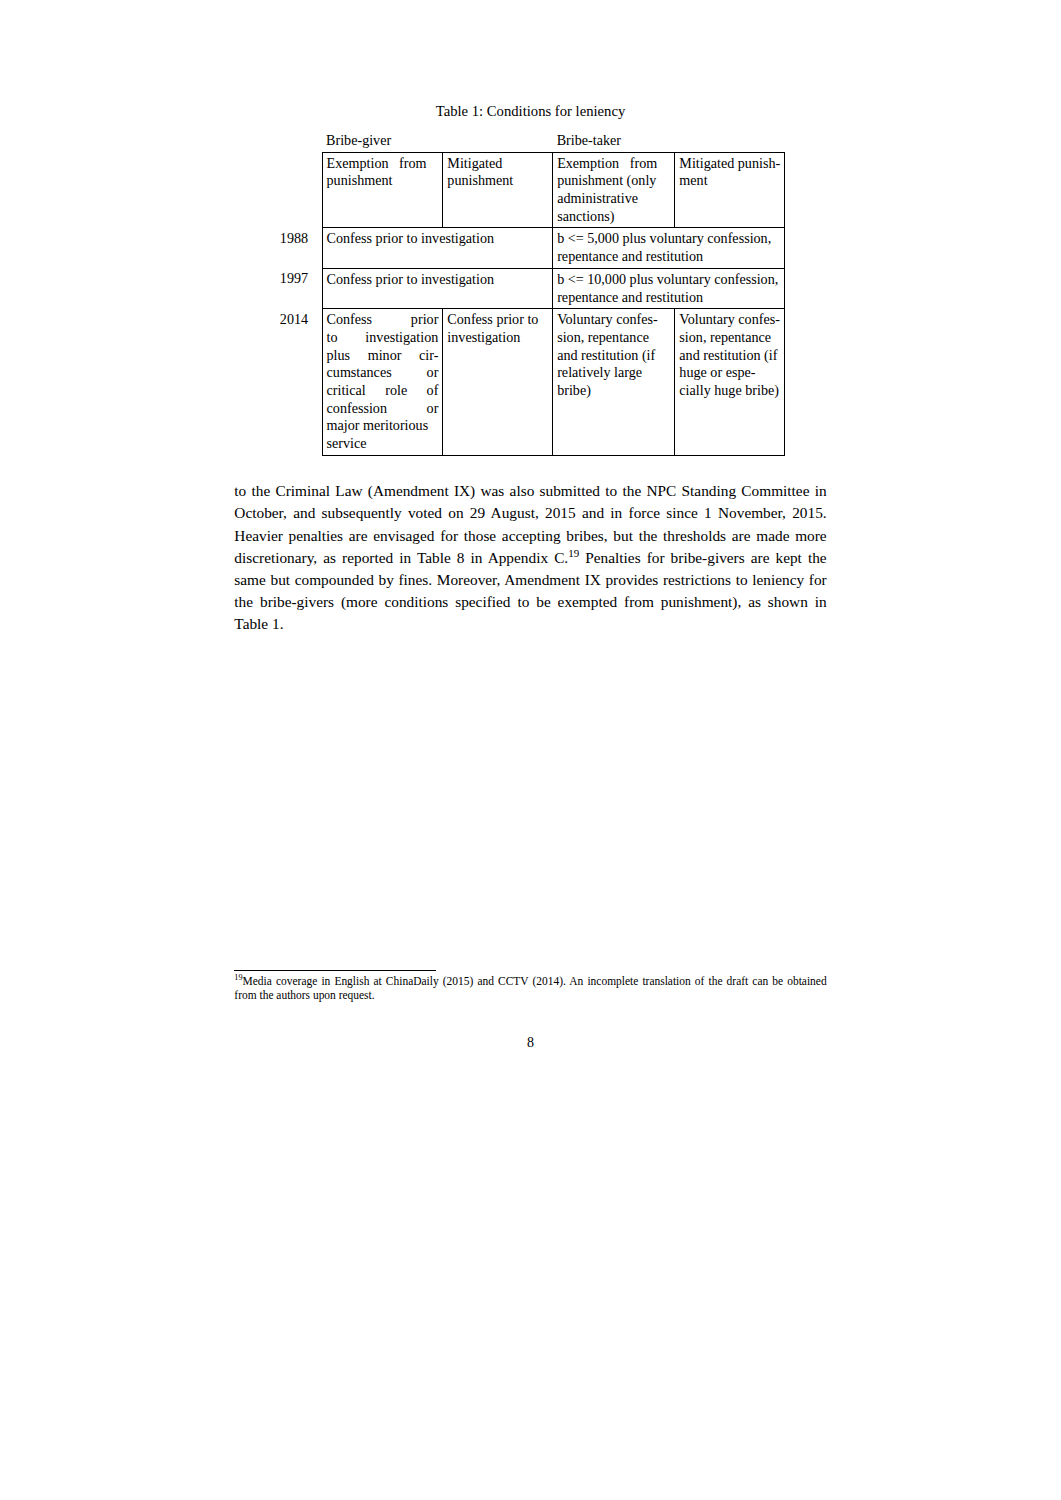Table 1: Conditions for leniency
| | Bribe-giver | Bribe-taker |
| | Exemption from punishment | Mitigated punish­ment | Exemption from punishment (only administrative sanctions) | Mitigated punish­ment |
| 1988 | Confess prior to investigation | b <= 5,000 plus voluntary confes­sion, repentance and restitution |
| 1997 | Confess prior to investigation | b <= 10,000 plus voluntary confes­sion, repentance and restitution |
| 2014 | Confess prior to investigation plus minor cir- cumstances or critical role of confession or major meritorious service | Confess prior to investigation | Voluntary confes­sion, repentance and restitution (if relatively large bribe) | Voluntary confes­sion, repentance and restitution (if huge or especially huge bribe) |
to the Criminal Law (Amendment IX) was also submitted to the NPC Standing Committee in October, and subsequently voted on 29 August, 2015 and in force since 1 November, 2015. Heavier penalties are envisaged for those accepting bribes, but the thresholds are made more discretionary, as reported in Table 8 in Appendix C.19 Penalties for bribe-givers are kept the same but compounded by fines. Moreover, Amendment IX provides restrictions to leniency for the bribe-givers (more conditions specified to be exempted from punishment), as shown in Table 1.
19Media coverage in English at ChinaDaily (2015) and CCTV (2014). An incomplete translation of the draft can be obtained from the authors upon request.
8